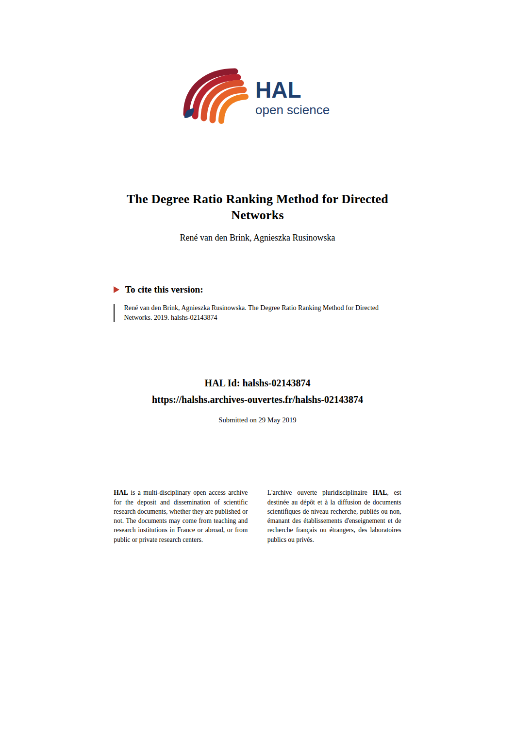HAL open science
The Degree Ratio Ranking Method for Directed
Networks
René van den Brink, Agnieszka Rusinowska
To cite this version:
René van den Brink, Agnieszka Rusinowska. The Degree Ratio Ranking Method for Directed Networks. 2019. halshs-02143874
HAL Id: halshs-02143874
https://halshs.archives-ouvertes.fr/halshs-02143874
Submitted on 29 May 2019
HAL is a multi-disciplinary open access archive for the deposit and dissemination of scientific research documents, whether they are published or not. The documents may come from teaching and research institutions in France or abroad, or from public or private research centers.
L'archive ouverte pluridisciplinaire HAL, est destinée au dépôt et à la diffusion de documents scientifiques de niveau recherche, publiés ou non, émanant des établissements d'enseignement et de recherche français ou étrangers, des laboratoires publics ou privés.